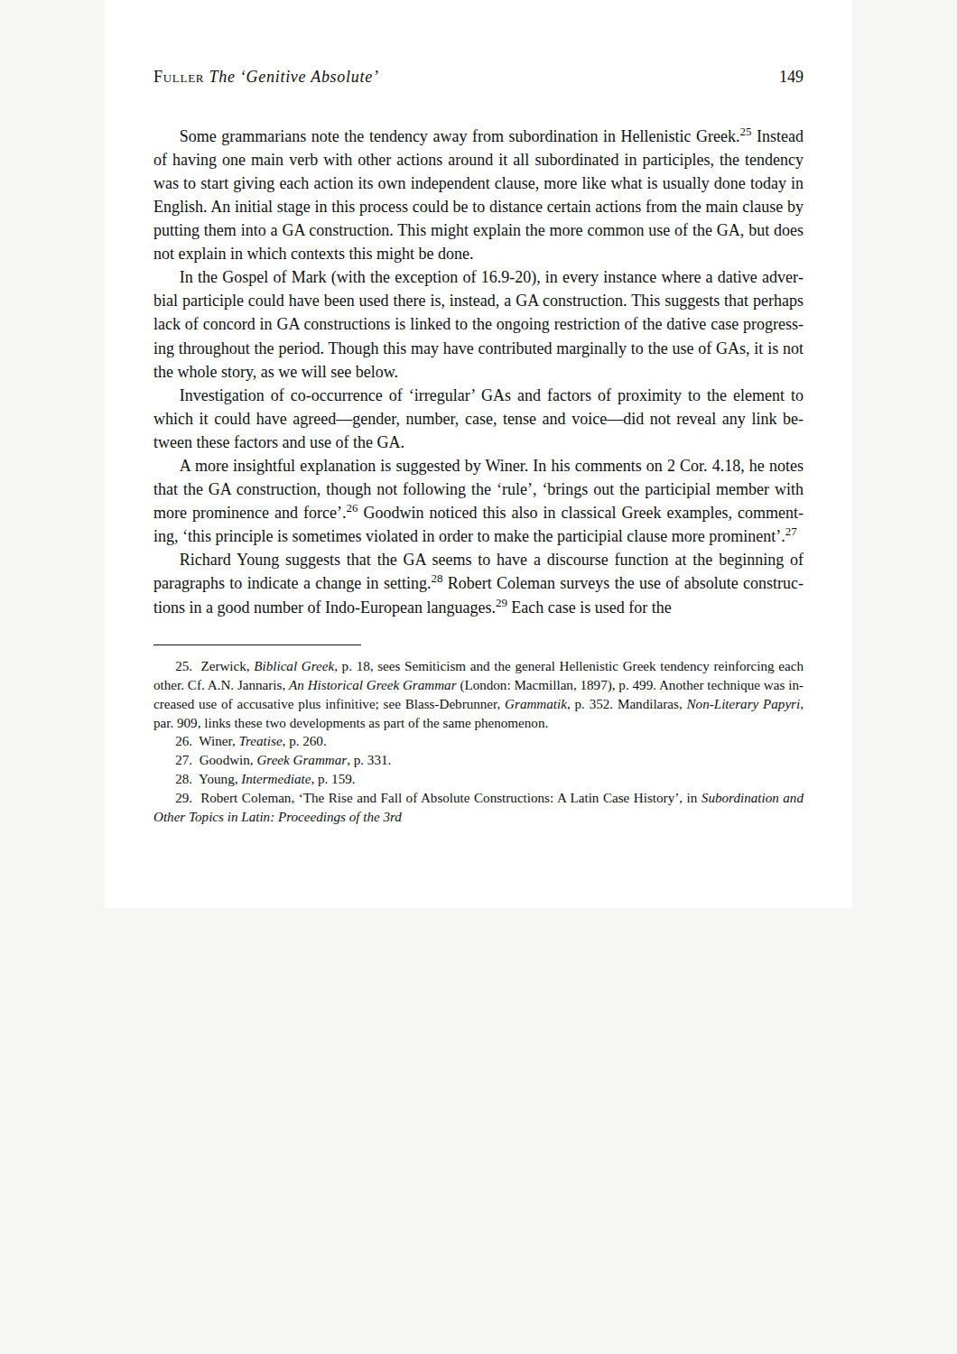Fuller The ‘Genitive Absolute’ 149
Some grammarians note the tendency away from subordination in Hellenistic Greek.25 Instead of having one main verb with other actions around it all subordinated in participles, the tendency was to start giving each action its own independent clause, more like what is usually done today in English. An initial stage in this process could be to distance certain actions from the main clause by putting them into a GA construction. This might explain the more common use of the GA, but does not explain in which contexts this might be done.
In the Gospel of Mark (with the exception of 16.9-20), in every instance where a dative adverbial participle could have been used there is, instead, a GA construction. This suggests that perhaps lack of concord in GA constructions is linked to the ongoing restriction of the dative case progressing throughout the period. Though this may have contributed marginally to the use of GAs, it is not the whole story, as we will see below.
Investigation of co-occurrence of ‘irregular’ GAs and factors of proximity to the element to which it could have agreed—gender, number, case, tense and voice—did not reveal any link between these factors and use of the GA.
A more insightful explanation is suggested by Winer. In his comments on 2 Cor. 4.18, he notes that the GA construction, though not following the ‘rule’, ‘brings out the participial member with more prominence and force’.26 Goodwin noticed this also in classical Greek examples, commenting, ‘this principle is sometimes violated in order to make the participial clause more prominent’.27
Richard Young suggests that the GA seems to have a discourse function at the beginning of paragraphs to indicate a change in setting.28 Robert Coleman surveys the use of absolute constructions in a good number of Indo-European languages.29 Each case is used for the
25. Zerwick, Biblical Greek, p. 18, sees Semiticism and the general Hellenistic Greek tendency reinforcing each other. Cf. A.N. Jannaris, An Historical Greek Grammar (London: Macmillan, 1897), p. 499. Another technique was increased use of accusative plus infinitive; see Blass-Debrunner, Grammatik, p. 352. Mandilaras, Non-Literary Papyri, par. 909, links these two developments as part of the same phenomenon.
26. Winer, Treatise, p. 260.
27. Goodwin, Greek Grammar, p. 331.
28. Young, Intermediate, p. 159.
29. Robert Coleman, ‘The Rise and Fall of Absolute Constructions: A Latin Case History’, in Subordination and Other Topics in Latin: Proceedings of the 3rd